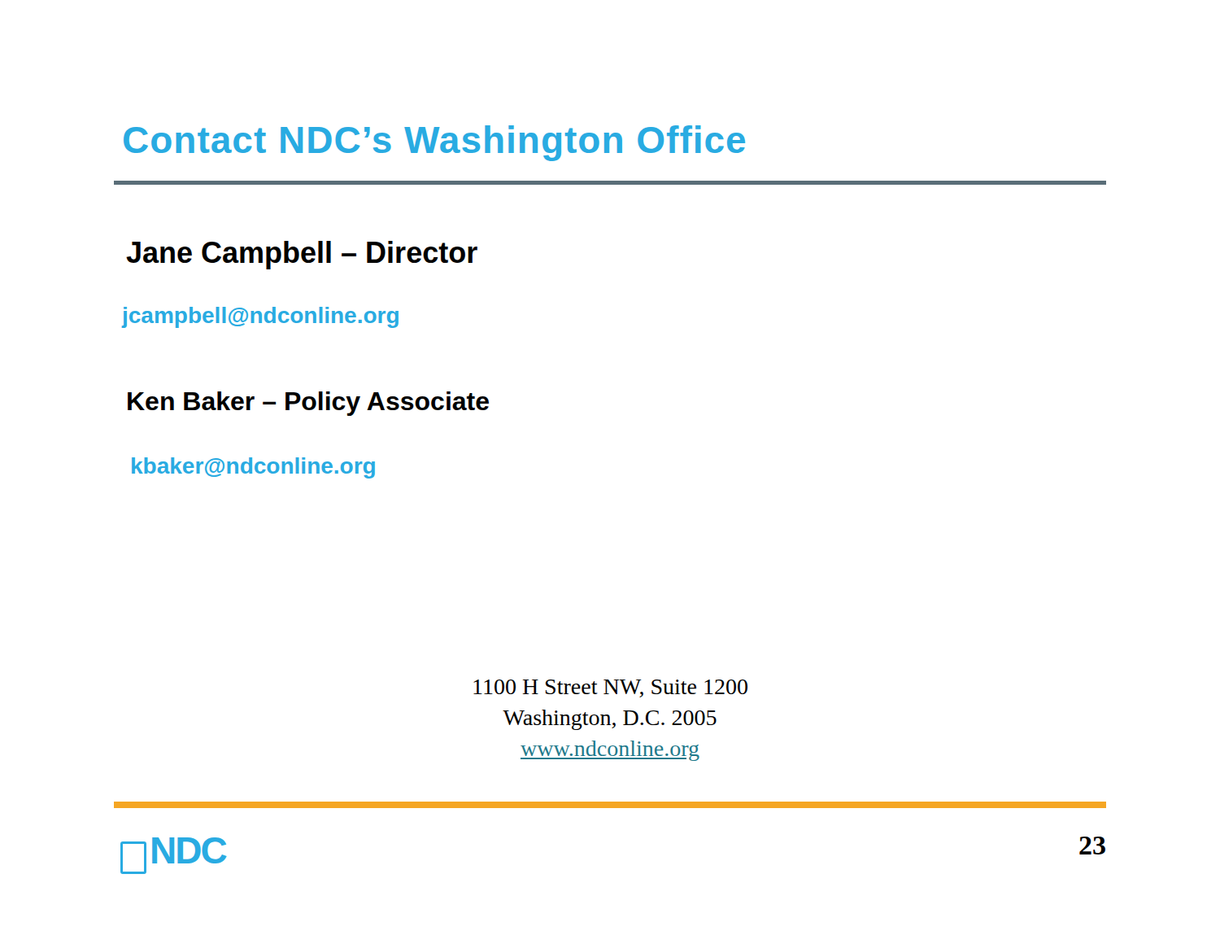Contact NDC’s Washington Office
Jane Campbell – Director
jcampbell@ndconline.org
Ken Baker – Policy Associate
kbaker@ndconline.org
1100 H Street NW, Suite 1200
Washington, D.C. 2005
www.ndconline.org
23
NDC